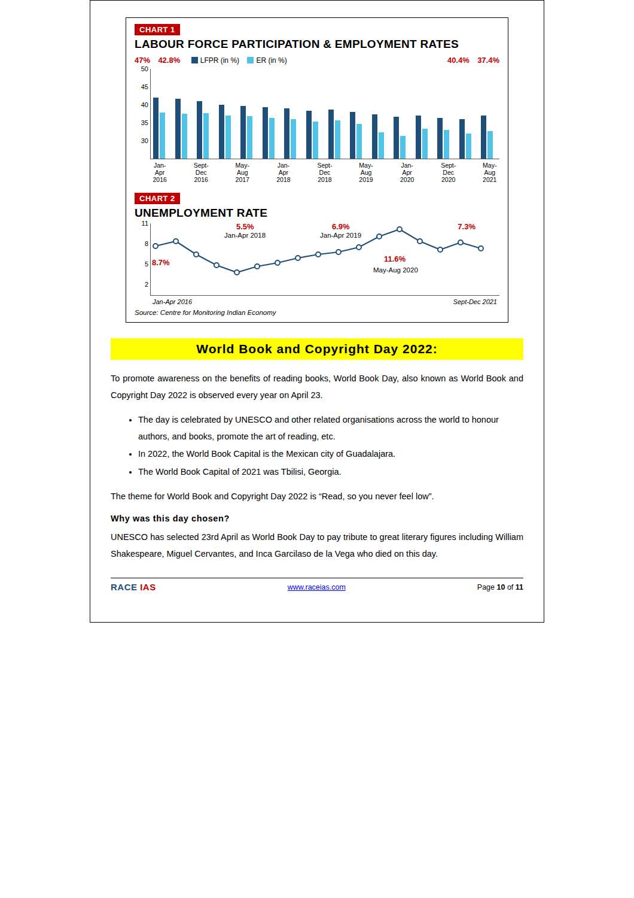CHART 1
LABOUR FORCE PARTICIPATION & EMPLOYMENT RATES
47% 42.8% LFPR (in %) ER (in %) 40.4% 37.4%
50 45 40 35 30
Jan-Apr
2016
Sept-Dec
2016
May-Aug
2017
Jan-Apr
2018
Sept-Dec
2018
May-Aug
2019
Jan-Apr
2020
Sept-Dec
2020
May-Aug
2021
CHART 2
UNEMPLOYMENT RATE
5.5%
Jan-Apr 2018
6.9%
Jan-Apr 2019
7.3%
11 8 5 2
8.7%
11.6%
May-Aug 2020
Jan-Apr 2016 Sept-Dec 2021
Source: Centre for Monitoring Indian Economy
World Book and Copyright Day 2022:
To promote awareness on the benefits of reading books, World Book Day, also known as World Book and Copyright Day 2022 is observed every year on April 23.
The day is celebrated by UNESCO and other related organisations across the world to honour authors, and books, promote the art of reading, etc.
In 2022, the World Book Capital is the Mexican city of Guadalajara.
The World Book Capital of 2021 was Tbilisi, Georgia.
The theme for World Book and Copyright Day 2022 is “Read, so you never feel low”.
Why was this day chosen?
UNESCO has selected 23rd April as World Book Day to pay tribute to great literary figures including William Shakespeare, Miguel Cervantes, and Inca Garcilaso de la Vega who died on this day.
RACE IAS www.raceias.com Page 10 of 11